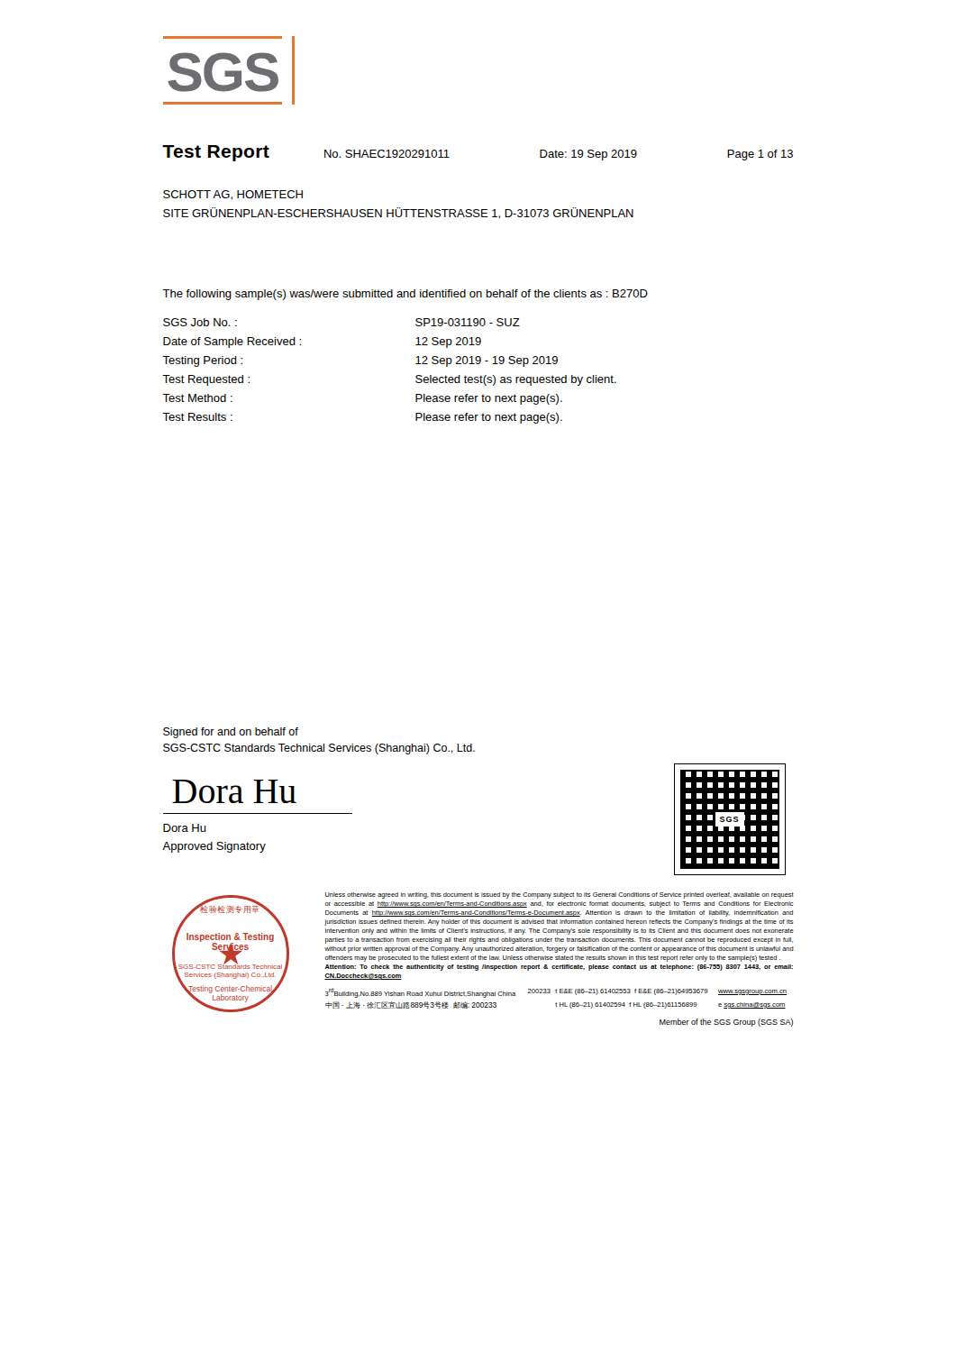SGS
Test Report
No. SHAEC1920291011 Date: 19 Sep 2019 Page 1 of 13
SCHOTT AG, HOMETECH
SITE GRÜNENPLAN-ESCHERSHAUSEN HÜTTENSTRASSE 1, D-31073 GRÜNENPLAN
The following sample(s) was/were submitted and identified on behalf of the clients as : B270D
| SGS Job No. : | SP19-031190 - SUZ |
| Date of Sample Received : | 12 Sep 2019 |
| Testing Period : | 12 Sep 2019 - 19 Sep 2019 |
| Test Requested : | Selected test(s) as requested by client. |
| Test Method : | Please refer to next page(s). |
| Test Results : | Please refer to next page(s). |
Signed for and on behalf of
SGS-CSTC Standards Technical Services (Shanghai) Co., Ltd.
Dora Hu
Dora Hu
Approved Signatory
检验检测专用章
Inspection & Testing Services
★
SGS-CSTC Standards Technical Services (Shanghai) Co.,Ltd.
Testing Center-Chemical Laboratory
Unless otherwise agreed in writing, this document is issued by the Company subject to its General Conditions of Service printed overleaf, available on request or accessible at http://www.sgs.com/en/Terms-and-Conditions.aspx and, for electronic format documents, subject to Terms and Conditions for Electronic Documents at http://www.sgs.com/en/Terms-and-Conditions/Terms-e-Document.aspx. Attention is drawn to the limitation of liability, indemnification and jurisdiction issues defined therein. Any holder of this document is advised that information contained hereon reflects the Company's findings at the time of its intervention only and within the limits of Client's instructions, if any. The Company's sole responsibility is to its Client and this document does not exonerate parties to a transaction from exercising all their rights and obligations under the transaction documents. This document cannot be reproduced except in full, without prior written approval of the Company. Any unauthorized alteration, forgery or falsification of the content or appearance of this document is unlawful and offenders may be prosecuted to the fullest extent of the law. Unless otherwise stated the results shown in this test report refer only to the sample(s) tested .
Attention: To check the authenticity of testing /inspection report & certificate, please contact us at telephone: (86-755) 8307 1443, or email: CN.Doccheck@sgs.com
| 3 rd Building,No.889 Yishan Road Xuhui District,Shanghai China | 200233 | t E&E (86–21) 61402553 f E&E (86–21)64953679 | www.sgsgroup.com.cn |
| 中国 · 上海 · 徐汇区宜山路889号3号楼 邮编: 200233 | | t HL (86–21) 61402594 f HL (86–21)61156899 | e sgs.china@sgs.com |
Member of the SGS Group (SGS SA)